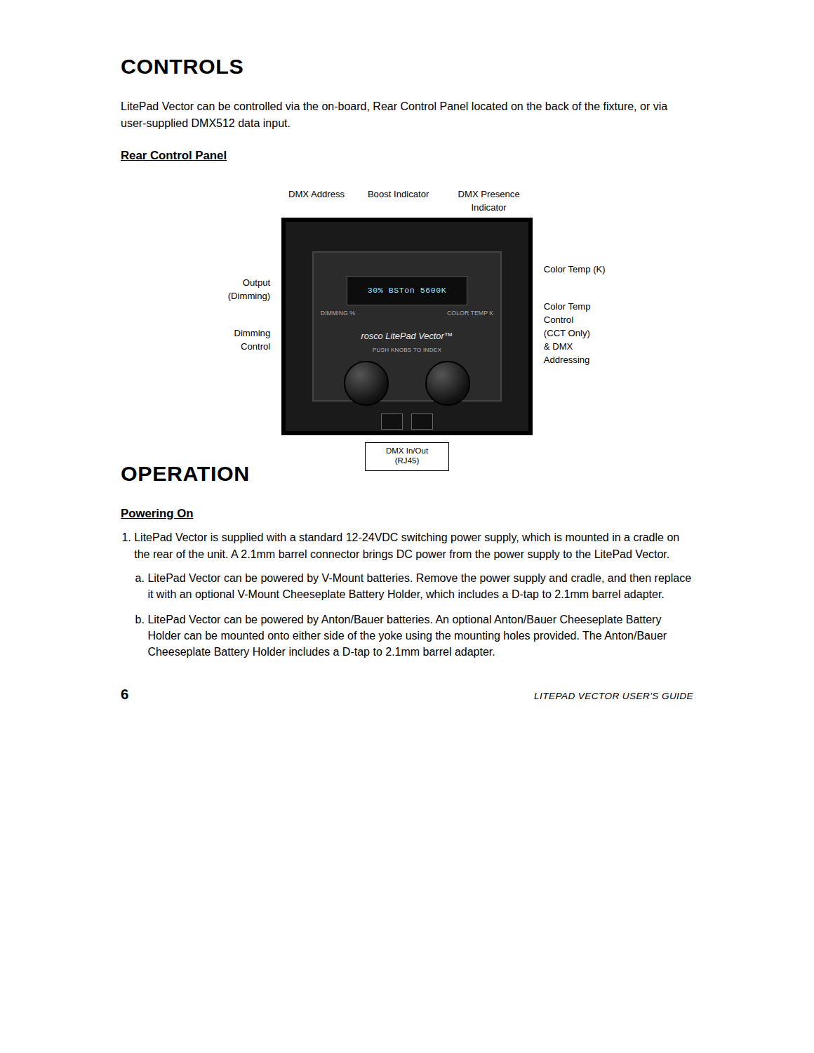CONTROLS
LitePad Vector can be controlled via the on-board, Rear Control Panel located on the back of the fixture, or via user-supplied DMX512 data input.
Rear Control Panel
DMX Address Boost Indicator DMX Presence Indicator
Output
(Dimming)
Dimming
Control
30% BSTon 5600K
DIMMING % COLOR TEMP K
rosco LitePad Vector™
PUSH KNOBS TO INDEX
DMX In/Out
(RJ45)
Color Temp (K)
Color Temp Control
(CCT Only)
& DMX Addressing
OPERATION
Powering On
LitePad Vector is supplied with a standard 12-24VDC switching power supply, which is mounted in a cradle on the rear of the unit. A 2.1mm barrel connector brings DC power from the power supply to the LitePad Vector.
LitePad Vector can be powered by V-Mount batteries. Remove the power supply and cradle, and then replace it with an optional V-Mount Cheeseplate Battery Holder, which includes a D-tap to 2.1mm barrel adapter.
LitePad Vector can be powered by Anton/Bauer batteries. An optional Anton/Bauer Cheeseplate Battery Holder can be mounted onto either side of the yoke using the mounting holes provided. The Anton/Bauer Cheeseplate Battery Holder includes a D-tap to 2.1mm barrel adapter.
6 LITEPAD VECTOR USER'S GUIDE